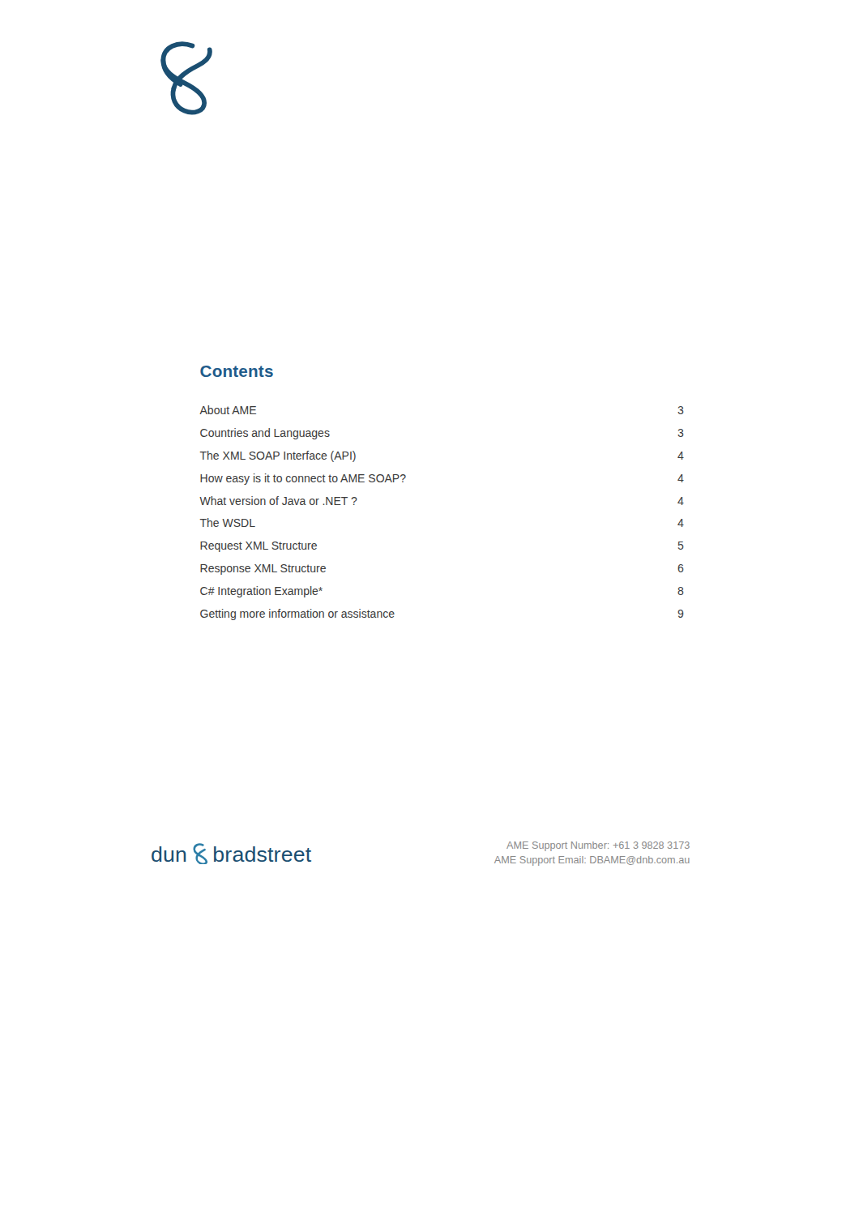Contents
About AME 3
Countries and Languages 3
The XML SOAP Interface (API) 4
How easy is it to connect to AME SOAP?4
What version of Java or .NET ?4
The WSDL 4
Request XML Structure 5
Response XML Structure 6
C# Integration Example*8
Getting more information or assistance 9
dun bradstreet
AME Support Number: +61 3 9828 3173
AME Support Email: DBAME@dnb.com.au